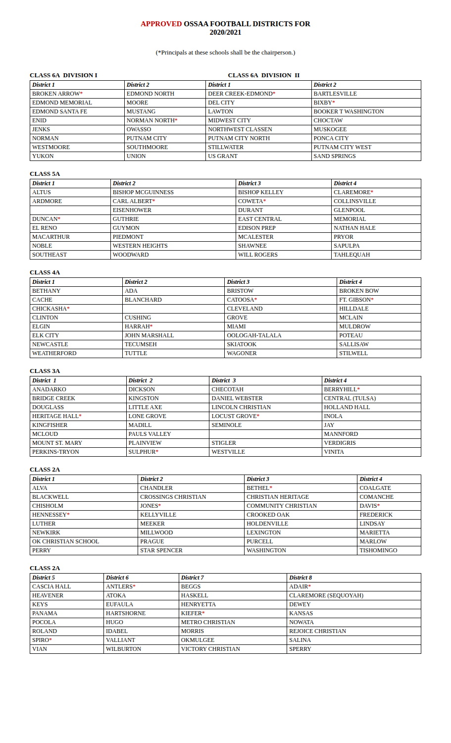APPROVED OSSAA FOOTBALL DISTRICTS FOR
2020/2021
(*Principals at these schools shall be the chairperson.)
CLASS 6A DIVISION I
CLASS 6A DIVISION II
| District 1 | District 2 | District 1 | District 2 |
| --- | --- | --- | --- |
| BROKEN ARROW * | EDMOND NORTH | DEER CREEK-EDMOND * | BARTLESVILLE |
| EDMOND MEMORIAL | MOORE | DEL CITY | BIXBY * |
| EDMOND SANTA FE | MUSTANG | LAWTON | BOOKER T WASHINGTON |
| ENID | NORMAN NORTH * | MIDWEST CITY | CHOCTAW |
| JENKS | OWASSO | NORTHWEST CLASSEN | MUSKOGEE |
| NORMAN | PUTNAM CITY | PUTNAM CITY NORTH | PONCA CITY |
| WESTMOORE | SOUTHMOORE | STILLWATER | PUTNAM CITY WEST |
| YUKON | UNION | US GRANT | SAND SPRINGS |
CLASS 5A
| District 1 | District 2 | District 3 | District 4 |
| --- | --- | --- | --- |
| ALTUS | BISHOP MCGUINNESS | BISHOP KELLEY | CLAREMORE * |
| ARDMORE | CARL ALBERT * | COWETA * | COLLINSVILLE |
| | EISENHOWER | DURANT | GLENPOOL |
| DUNCAN * | GUTHRIE | EAST CENTRAL | MEMORIAL |
| EL RENO | GUYMON | EDISON PREP | NATHAN HALE |
| MACARTHUR | PIEDMONT | MCALESTER | PRYOR |
| NOBLE | WESTERN HEIGHTS | SHAWNEE | SAPULPA |
| SOUTHEAST | WOODWARD | WILL ROGERS | TAHLEQUAH |
CLASS 4A
| District 1 | District 2 | District 3 | District 4 |
| --- | --- | --- | --- |
| BETHANY | ADA | BRISTOW | BROKEN BOW |
| CACHE | BLANCHARD | CATOOSA * | FT. GIBSON * |
| CHICKASHA * | | CLEVELAND | HILLDALE |
| CLINTON | CUSHING | GROVE | MCLAIN |
| ELGIN | HARRAH * | MIAMI | MULDROW |
| ELK CITY | JOHN MARSHALL | OOLOGAH-TALALA | POTEAU |
| NEWCASTLE | TECUMSEH | SKIATOOK | SALLISAW |
| WEATHERFORD | TUTTLE | WAGONER | STILWELL |
CLASS 3A
| District 1 | District 2 | District 3 | District 4 |
| --- | --- | --- | --- |
| ANADARKO | DICKSON | CHECOTAH | BERRYHILL * |
| BRIDGE CREEK | KINGSTON | DANIEL WEBSTER | CENTRAL (TULSA) |
| DOUGLASS | LITTLE AXE | LINCOLN CHRISTIAN | HOLLAND HALL |
| HERITAGE HALL * | LONE GROVE | LOCUST GROVE * | INOLA |
| KINGFISHER | MADILL | SEMINOLE | JAY |
| MCLOUD | PAULS VALLEY | | MANNFORD |
| MOUNT ST. MARY | PLAINVIEW | STIGLER | VERDIGRIS |
| PERKINS-TRYON | SULPHUR * | WESTVILLE | VINITA |
CLASS 2A
| District 1 | District 2 | District 3 | District 4 |
| --- | --- | --- | --- |
| ALVA | CHANDLER | BETHEL * | COALGATE |
| BLACKWELL | CROSSINGS CHRISTIAN | CHRISTIAN HERITAGE | COMANCHE |
| CHISHOLM | JONES * | COMMUNITY CHRISTIAN | DAVIS * |
| HENNESSEY * | KELLYVILLE | CROOKED OAK | FREDERICK |
| LUTHER | MEEKER | HOLDENVILLE | LINDSAY |
| NEWKIRK | MILLWOOD | LEXINGTON | MARIETTA |
| OK CHRISTIAN SCHOOL | PRAGUE | PURCELL | MARLOW |
| PERRY | STAR SPENCER | WASHINGTON | TISHOMINGO |
CLASS 2A
| District 5 | District 6 | District 7 | District 8 |
| --- | --- | --- | --- |
| CASCIA HALL | ANTLERS * | BEGGS | ADAIR * |
| HEAVENER | ATOKA | HASKELL | CLAREMORE (SEQUOYAH) |
| KEYS | EUFAULA | HENRYETTA | DEWEY |
| PANAMA | HARTSHORNE | KIEFER * | KANSAS |
| POCOLA | HUGO | METRO CHRISTIAN | NOWATA |
| ROLAND | IDABEL | MORRIS | REJOICE CHRISTIAN |
| SPIRO * | VALLIANT | OKMULGEE | SALINA |
| VIAN | WILBURTON | VICTORY CHRISTIAN | SPERRY |